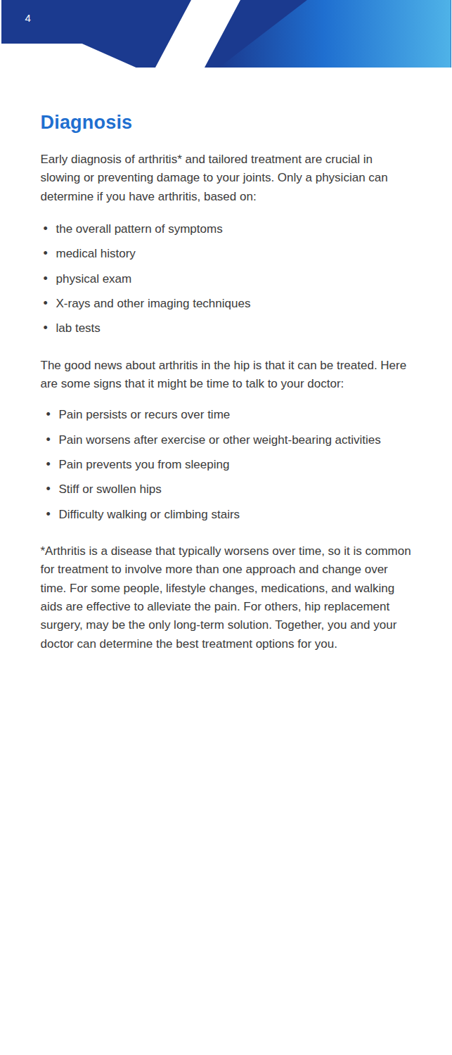4
Diagnosis
Early diagnosis of arthritis* and tailored treatment are crucial in slowing or preventing damage to your joints. Only a physician can determine if you have arthritis, based on:
the overall pattern of symptoms
medical history
physical exam
X-rays and other imaging techniques
lab tests
The good news about arthritis in the hip is that it can be treated. Here are some signs that it might be time to talk to your doctor:
Pain persists or recurs over time
Pain worsens after exercise or other weight-bearing activities
Pain prevents you from sleeping
Stiff or swollen hips
Difficulty walking or climbing stairs
*Arthritis is a disease that typically worsens over time, so it is common for treatment to involve more than one approach and change over time. For some people, lifestyle changes, medications, and walking aids are effective to alleviate the pain. For others, hip replacement surgery, may be the only long-term solution. Together, you and your doctor can determine the best treatment options for you.